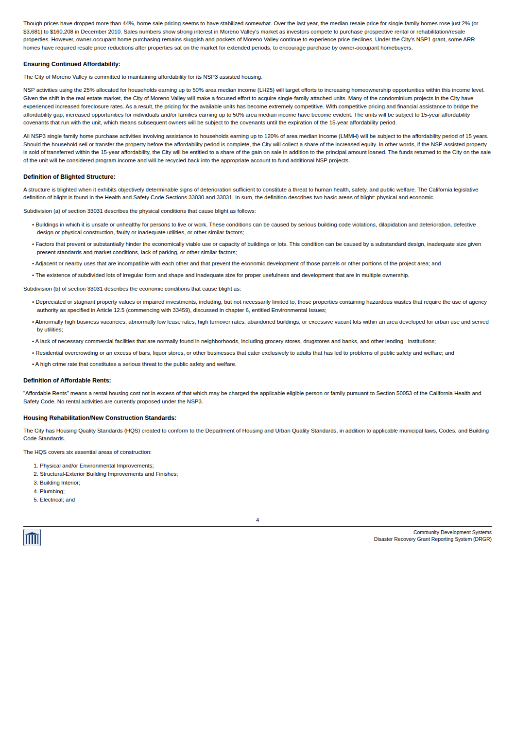Though prices have dropped more than 44%, home sale pricing seems to have stabilized somewhat. Over the last year, the median resale price for single-family homes rose just 2% (or $3,681) to $160,208 in December 2010. Sales numbers show strong interest in Moreno Valley's market as investors compete to purchase prospective rental or rehabilitation/resale properties. However, owner-occupant home purchasing remains sluggish and pockets of Moreno Valley continue to experience price declines. Under the City's NSP1 grant, some ARR homes have required resale price reductions after properties sat on the market for extended periods, to encourage purchase by owner-occupant homebuyers.
Ensuring Continued Affordability:
The City of Moreno Valley is committed to maintaining affordability for its NSP3 assisted housing.
NSP activities using the 25% allocated for households earning up to 50% area median income (LH25) will target efforts to increasing homeownership opportunities within this income level. Given the shift in the real estate market, the City of Moreno Valley will make a focused effort to acquire single-family attached units. Many of the condominium projects in the City have experienced increased foreclosure rates. As a result, the pricing for the available units has become extremely competitive. With competitive pricing and financial assistance to bridge the affordability gap, increased opportunities for individuals and/or families earning up to 50% area median income have become evident. The units will be subject to 15-year affordability covenants that run with the unit, which means subsequent owners will be subject to the covenants until the expiration of the 15-year affordability period.
All NSP3 single family home purchase activities involving assistance to households earning up to 120% of area median income (LMMH) will be subject to the affordability period of 15 years. Should the household sell or transfer the property before the affordability period is complete, the City will collect a share of the increased equity. In other words, if the NSP-assisted property is sold of transferred within the 15-year affordability, the City will be entitled to a share of the gain on sale in addition to the principal amount loaned. The funds returned to the City on the sale of the unit will be considered program income and will be recycled back into the appropriate account to fund additional NSP projects.
Definition of Blighted Structure:
A structure is blighted when it exhibits objectively determinable signs of deterioration sufficient to constitute a threat to human health, safety, and public welfare. The California legislative definition of blight is found in the Health and Safety Code Sections 33030 and 33031. In sum, the definition describes two basic areas of blight: physical and economic.
Subdivision (a) of section 33031 describes the physical conditions that cause blight as follows:
• Buildings in which it is unsafe or unhealthy for persons to live or work. These conditions can be caused by serious building code violations, dilapidation and deterioration, defective design or physical construction, faulty or inadequate utilities, or other similar factors;
• Factors that prevent or substantially hinder the economically viable use or capacity of buildings or lots. This condition can be caused by a substandard design, inadequate size given present standards and market conditions, lack of parking, or other similar factors;
• Adjacent or nearby uses that are incompatible with each other and that prevent the economic development of those parcels or other portions of the project area; and
• The existence of subdivided lots of irregular form and shape and inadequate size for proper usefulness and development that are in multiple ownership.
Subdivision (b) of section 33031 describes the economic conditions that cause blight as:
• Depreciated or stagnant property values or impaired investments, including, but not necessarily limited to, those properties containing hazardous wastes that require the use of agency authority as specified in Article 12.5 (commencing with 33459), discussed in chapter 6, entitled Environmental Issues;
• Abnormally high business vacancies, abnormally low lease rates, high turnover rates, abandoned buildings, or excessive vacant lots within an area developed for urban use and served by utilities;
• A lack of necessary commercial facilities that are normally found in neighborhoods, including grocery stores, drugstores and banks, and other lending institutions;
• Residential overcrowding or an excess of bars, liquor stores, or other businesses that cater exclusively to adults that has led to problems of public safety and welfare; and
• A high crime rate that constitutes a serious threat to the public safety and welfare.
Definition of Affordable Rents:
"Affordable Rents" means a rental housing cost not in excess of that which may be charged the applicable eligible person or family pursuant to Section 50053 of the California Health and Safety Code. No rental activities are currently proposed under the NSP3.
Housing Rehabilitation/New Construction Standards:
The City has Housing Quality Standards (HQS) created to conform to the Department of Housing and Urban Quality Standards, in addition to applicable municipal laws, Codes, and Building Code Standards.
The HQS covers six essential areas of construction:
Physical and/or Environmental Improvements;
Structural-Exterior Building Improvements and Finishes;
Building Interior;
Plumbing;
Electrical; and
4
Community Development Systems
Disaster Recovery Grant Reporting System (DRGR)